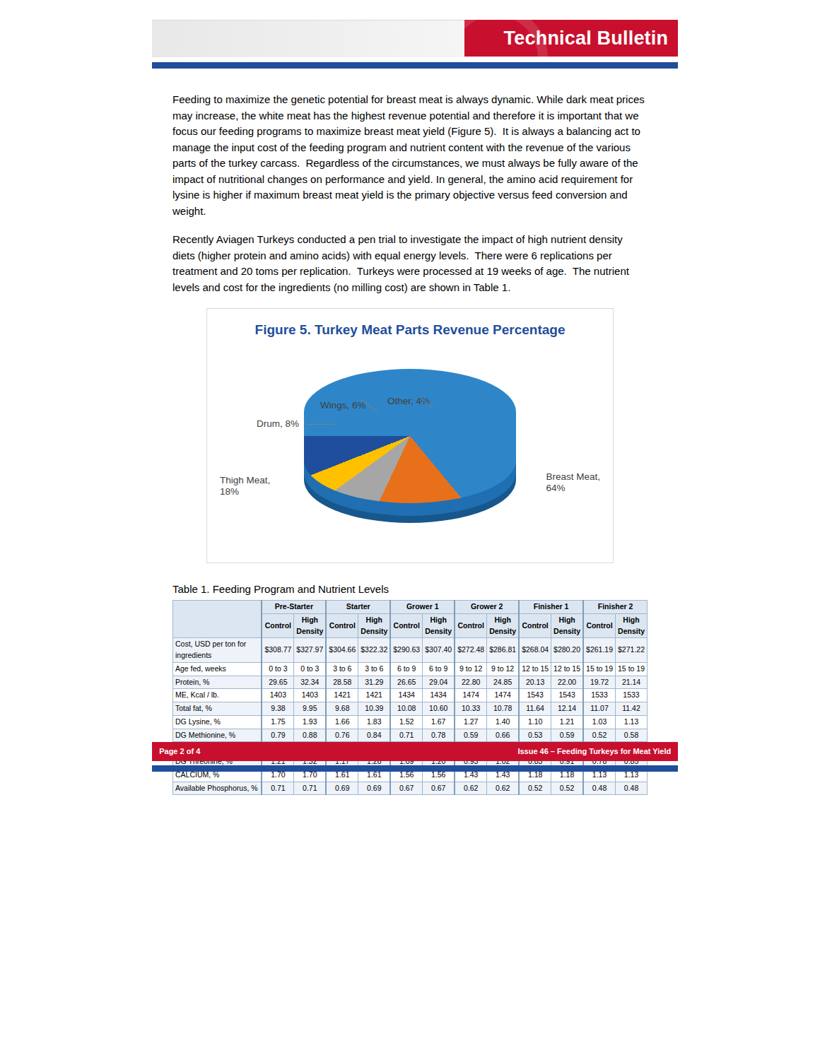Technical Bulletin
Feeding to maximize the genetic potential for breast meat is always dynamic. While dark meat prices may increase, the white meat has the highest revenue potential and therefore it is important that we focus our feeding programs to maximize breast meat yield (Figure 5). It is always a balancing act to manage the input cost of the feeding program and nutrient content with the revenue of the various parts of the turkey carcass. Regardless of the circumstances, we must always be fully aware of the impact of nutritional changes on performance and yield. In general, the amino acid requirement for lysine is higher if maximum breast meat yield is the primary objective versus feed conversion and weight.
Recently Aviagen Turkeys conducted a pen trial to investigate the impact of high nutrient density diets (higher protein and amino acids) with equal energy levels. There were 6 replications per treatment and 20 toms per replication. Turkeys were processed at 19 weeks of age. The nutrient levels and cost for the ingredients (no milling cost) are shown in Table 1.
Figure 5. Turkey Meat Parts Revenue Percentage
Breast Meat,
64%
Thigh Meat,
18%
Drum, 8%
Wings, 6%
Other, 4%
Table 1. Feeding Program and Nutrient Levels
| | Pre-Starter | Starter | Grower 1 | Grower 2 | Finisher 1 | Finisher 2 |
| --- | --- | --- | --- | --- | --- | --- |
| Control | High Density | Control | High Density | Control | High Density | Control | High Density | Control | High Density | Control | High Density |
| Cost, USD per ton for ingredients | $308.77 | $327.97 | $304.66 | $322.32 | $290.63 | $307.40 | $272.48 | $286.81 | $268.04 | $280.20 | $261.19 | $271.22 |
| Age fed, weeks | 0 to 3 | 0 to 3 | 3 to 6 | 3 to 6 | 6 to 9 | 6 to 9 | 9 to 12 | 9 to 12 | 12 to 15 | 12 to 15 | 15 to 19 | 15 to 19 |
| Protein, % | 29.65 | 32.34 | 28.58 | 31.29 | 26.65 | 29.04 | 22.80 | 24.85 | 20.13 | 22.00 | 19.72 | 21.14 |
| ME, Kcal / lb. | 1403 | 1403 | 1421 | 1421 | 1434 | 1434 | 1474 | 1474 | 1543 | 1543 | 1533 | 1533 |
| Total fat, % | 9.38 | 9.95 | 9.68 | 10.39 | 10.08 | 10.60 | 10.33 | 10.78 | 11.64 | 12.14 | 11.07 | 11.42 |
| DG Lysine, % | 1.75 | 1.93 | 1.66 | 1.83 | 1.52 | 1.67 | 1.27 | 1.40 | 1.10 | 1.21 | 1.03 | 1.13 |
| DG Methionine, % | 0.79 | 0.88 | 0.76 | 0.84 | 0.71 | 0.78 | 0.59 | 0.66 | 0.53 | 0.59 | 0.52 | 0.58 |
| DG M+C, % | 1.14 | 1.25 | 1.10 | 1.21 | 1.02 | 1.12 | 0.86 | 0.95 | 0.77 | 0.85 | 0.76 | 0.84 |
| DG Threonine, % | 1.21 | 1.32 | 1.17 | 1.28 | 1.09 | 1.20 | 0.93 | 1.02 | 0.83 | 0.91 | 0.78 | 0.85 |
| CALCIUM, % | 1.70 | 1.70 | 1.61 | 1.61 | 1.56 | 1.56 | 1.43 | 1.43 | 1.18 | 1.18 | 1.13 | 1.13 |
| Available Phosphorus, % | 0.71 | 0.71 | 0.69 | 0.69 | 0.67 | 0.67 | 0.62 | 0.62 | 0.52 | 0.52 | 0.48 | 0.48 |
Page 2 of 4 Issue 46 – Feeding Turkeys for Meat Yield